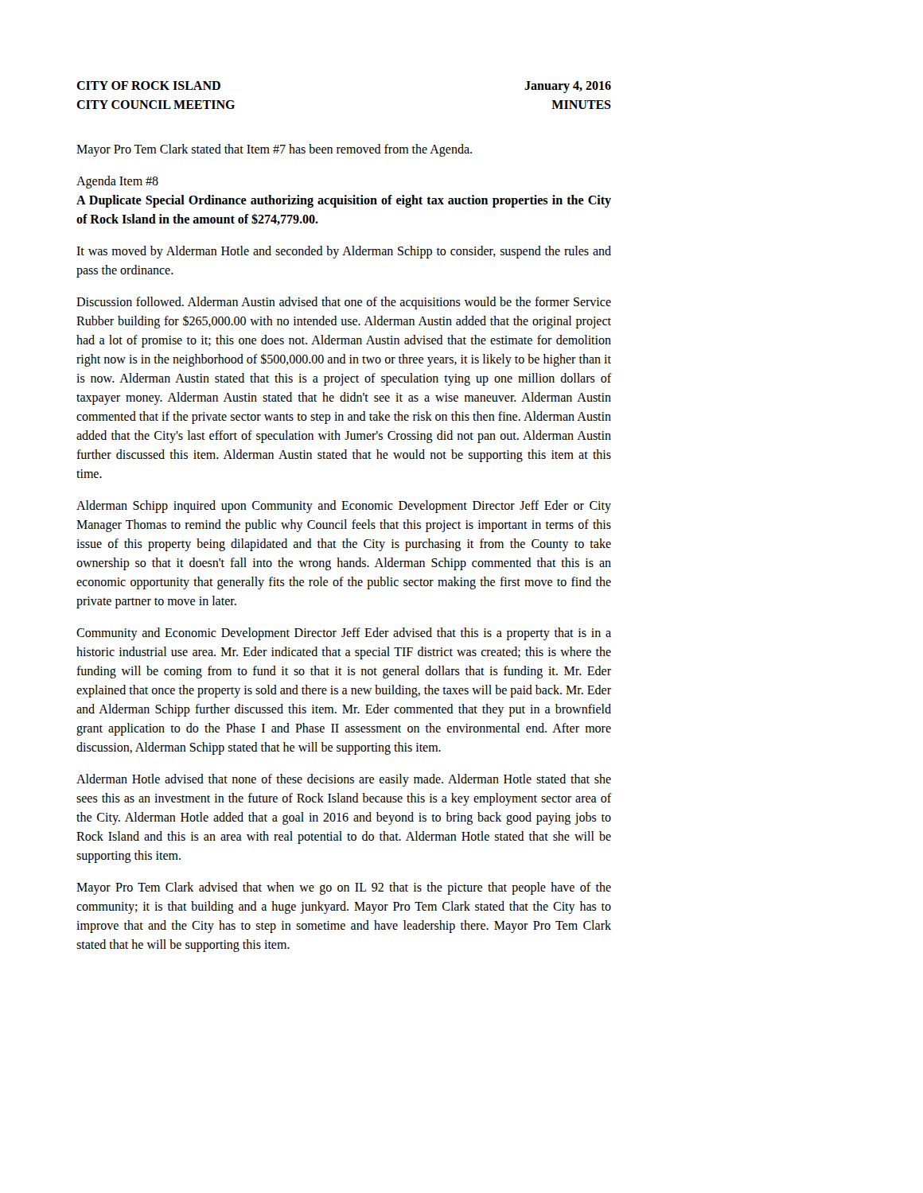CITY OF ROCK ISLAND
CITY COUNCIL MEETING
January 4, 2016
MINUTES
Mayor Pro Tem Clark stated that Item #7 has been removed from the Agenda.
Agenda Item #8
A Duplicate Special Ordinance authorizing acquisition of eight tax auction properties in the City of Rock Island in the amount of $274,779.00.
It was moved by Alderman Hotle and seconded by Alderman Schipp to consider, suspend the rules and pass the ordinance.
Discussion followed. Alderman Austin advised that one of the acquisitions would be the former Service Rubber building for $265,000.00 with no intended use. Alderman Austin added that the original project had a lot of promise to it; this one does not. Alderman Austin advised that the estimate for demolition right now is in the neighborhood of $500,000.00 and in two or three years, it is likely to be higher than it is now. Alderman Austin stated that this is a project of speculation tying up one million dollars of taxpayer money. Alderman Austin stated that he didn't see it as a wise maneuver. Alderman Austin commented that if the private sector wants to step in and take the risk on this then fine. Alderman Austin added that the City's last effort of speculation with Jumer's Crossing did not pan out. Alderman Austin further discussed this item. Alderman Austin stated that he would not be supporting this item at this time.
Alderman Schipp inquired upon Community and Economic Development Director Jeff Eder or City Manager Thomas to remind the public why Council feels that this project is important in terms of this issue of this property being dilapidated and that the City is purchasing it from the County to take ownership so that it doesn't fall into the wrong hands. Alderman Schipp commented that this is an economic opportunity that generally fits the role of the public sector making the first move to find the private partner to move in later.
Community and Economic Development Director Jeff Eder advised that this is a property that is in a historic industrial use area. Mr. Eder indicated that a special TIF district was created; this is where the funding will be coming from to fund it so that it is not general dollars that is funding it. Mr. Eder explained that once the property is sold and there is a new building, the taxes will be paid back. Mr. Eder and Alderman Schipp further discussed this item. Mr. Eder commented that they put in a brownfield grant application to do the Phase I and Phase II assessment on the environmental end. After more discussion, Alderman Schipp stated that he will be supporting this item.
Alderman Hotle advised that none of these decisions are easily made. Alderman Hotle stated that she sees this as an investment in the future of Rock Island because this is a key employment sector area of the City. Alderman Hotle added that a goal in 2016 and beyond is to bring back good paying jobs to Rock Island and this is an area with real potential to do that. Alderman Hotle stated that she will be supporting this item.
Mayor Pro Tem Clark advised that when we go on IL 92 that is the picture that people have of the community; it is that building and a huge junkyard. Mayor Pro Tem Clark stated that the City has to improve that and the City has to step in sometime and have leadership there. Mayor Pro Tem Clark stated that he will be supporting this item.